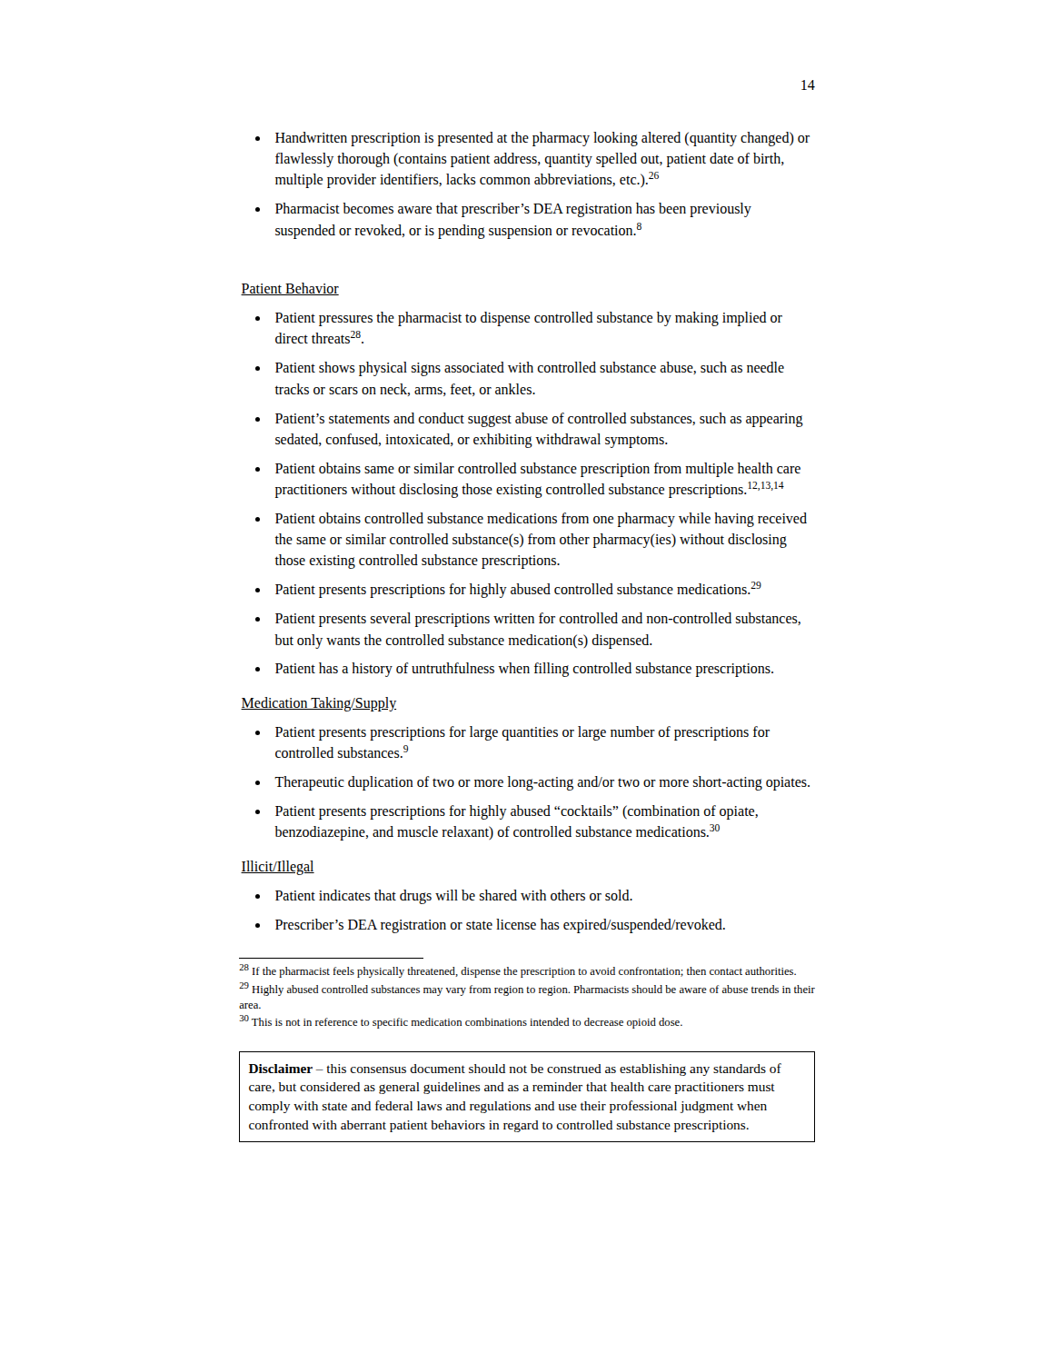14
Handwritten prescription is presented at the pharmacy looking altered (quantity changed) or flawlessly thorough (contains patient address, quantity spelled out, patient date of birth, multiple provider identifiers, lacks common abbreviations, etc.).26
Pharmacist becomes aware that prescriber’s DEA registration has been previously suspended or revoked, or is pending suspension or revocation.8
Patient Behavior
Patient pressures the pharmacist to dispense controlled substance by making implied or direct threats28.
Patient shows physical signs associated with controlled substance abuse, such as needle tracks or scars on neck, arms, feet, or ankles.
Patient’s statements and conduct suggest abuse of controlled substances, such as appearing sedated, confused, intoxicated, or exhibiting withdrawal symptoms.
Patient obtains same or similar controlled substance prescription from multiple health care practitioners without disclosing those existing controlled substance prescriptions.12,13,14
Patient obtains controlled substance medications from one pharmacy while having received the same or similar controlled substance(s) from other pharmacy(ies) without disclosing those existing controlled substance prescriptions.
Patient presents prescriptions for highly abused controlled substance medications.29
Patient presents several prescriptions written for controlled and non-controlled substances, but only wants the controlled substance medication(s) dispensed.
Patient has a history of untruthfulness when filling controlled substance prescriptions.
Medication Taking/Supply
Patient presents prescriptions for large quantities or large number of prescriptions for controlled substances.9
Therapeutic duplication of two or more long-acting and/or two or more short-acting opiates.
Patient presents prescriptions for highly abused “cocktails” (combination of opiate, benzodiazepine, and muscle relaxant) of controlled substance medications.30
Illicit/Illegal
Patient indicates that drugs will be shared with others or sold.
Prescriber’s DEA registration or state license has expired/suspended/revoked.
28 If the pharmacist feels physically threatened, dispense the prescription to avoid confrontation; then contact authorities.
29 Highly abused controlled substances may vary from region to region. Pharmacists should be aware of abuse trends in their area.
30 This is not in reference to specific medication combinations intended to decrease opioid dose.
Disclaimer – this consensus document should not be construed as establishing any standards of care, but considered as general guidelines and as a reminder that health care practitioners must comply with state and federal laws and regulations and use their professional judgment when confronted with aberrant patient behaviors in regard to controlled substance prescriptions.